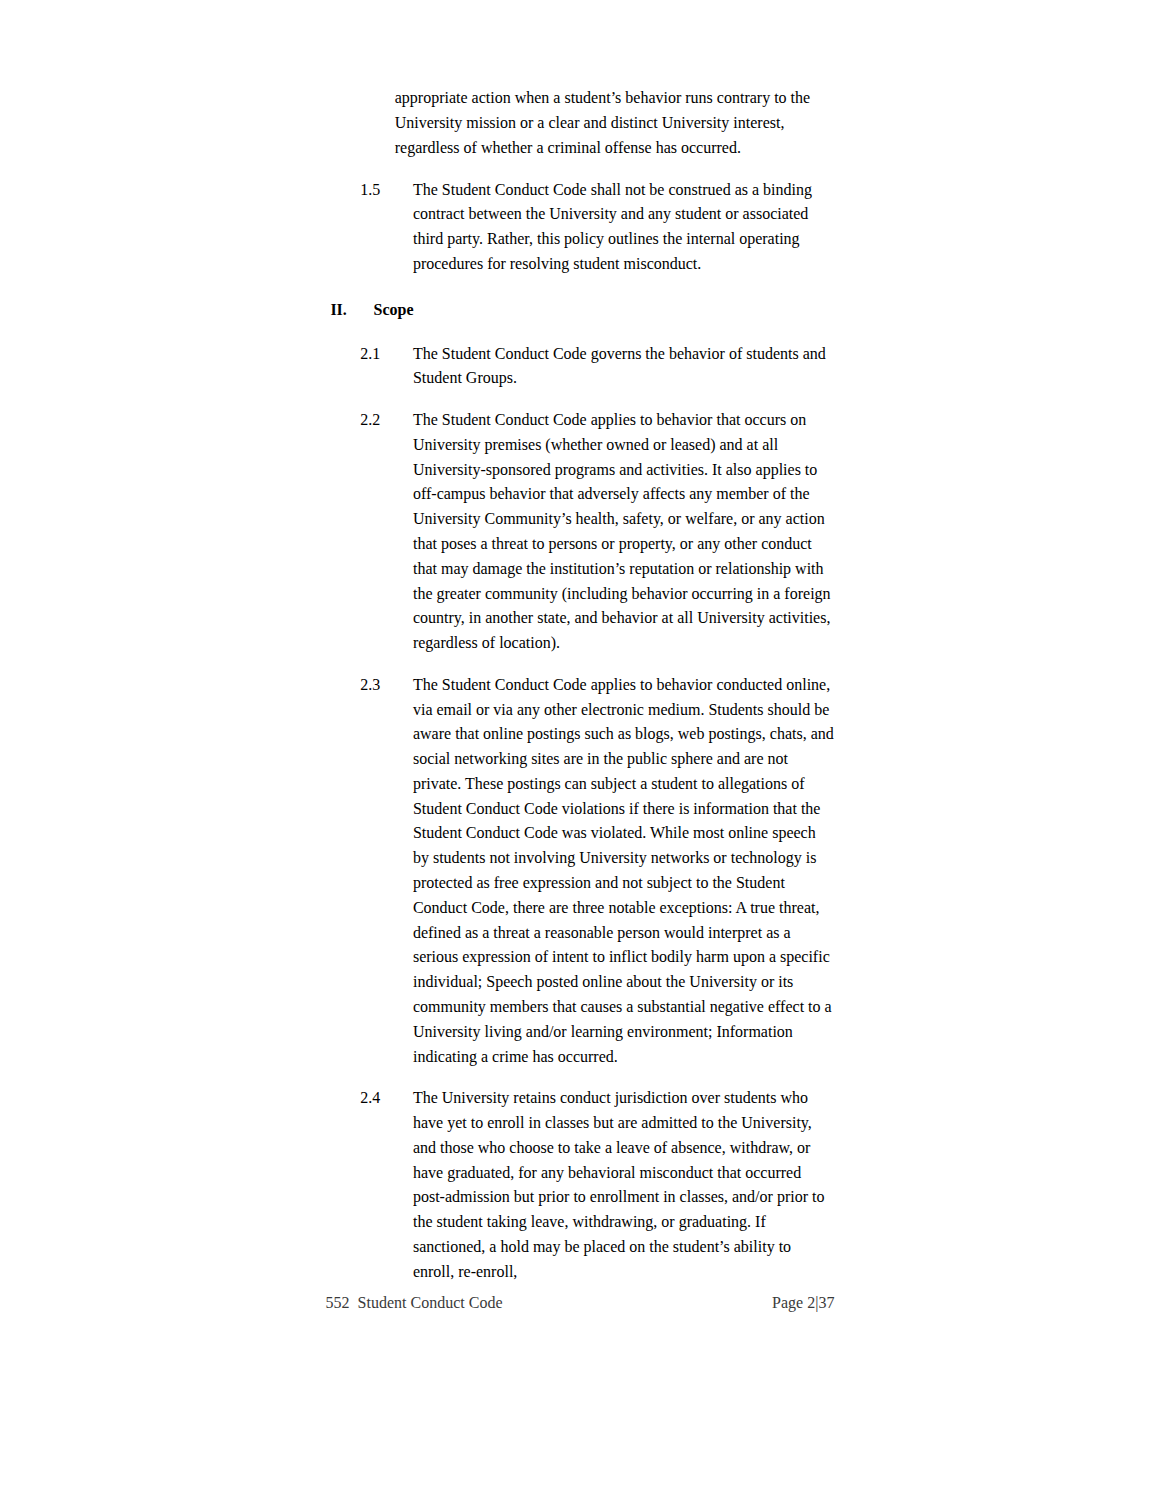appropriate action when a student’s behavior runs contrary to the University mission or a clear and distinct University interest, regardless of whether a criminal offense has occurred.
1.5
The Student Conduct Code shall not be construed as a binding contract between the University and any student or associated third party. Rather, this policy outlines the internal operating procedures for resolving student misconduct.
II.
Scope
2.1
The Student Conduct Code governs the behavior of students and Student Groups.
2.2
The Student Conduct Code applies to behavior that occurs on University premises (whether owned or leased) and at all University-sponsored programs and activities. It also applies to off-campus behavior that adversely affects any member of the University Community’s health, safety, or welfare, or any action that poses a threat to persons or property, or any other conduct that may damage the institution’s reputation or relationship with the greater community (including behavior occurring in a foreign country, in another state, and behavior at all University activities, regardless of location).
2.3
The Student Conduct Code applies to behavior conducted online, via email or via any other electronic medium. Students should be aware that online postings such as blogs, web postings, chats, and social networking sites are in the public sphere and are not private. These postings can subject a student to allegations of Student Conduct Code violations if there is information that the Student Conduct Code was violated. While most online speech by students not involving University networks or technology is protected as free expression and not subject to the Student Conduct Code, there are three notable exceptions: A true threat, defined as a threat a reasonable person would interpret as a serious expression of intent to inflict bodily harm upon a specific individual; Speech posted online about the University or its community members that causes a substantial negative effect to a University living and/or learning environment; Information indicating a crime has occurred.
2.4
The University retains conduct jurisdiction over students who have yet to enroll in classes but are admitted to the University, and those who choose to take a leave of absence, withdraw, or have graduated, for any behavioral misconduct that occurred post-admission but prior to enrollment in classes, and/or prior to the student taking leave, withdrawing, or graduating. If sanctioned, a hold may be placed on the student’s ability to enroll, re-enroll,
552 Student Conduct Code
Page 2|37